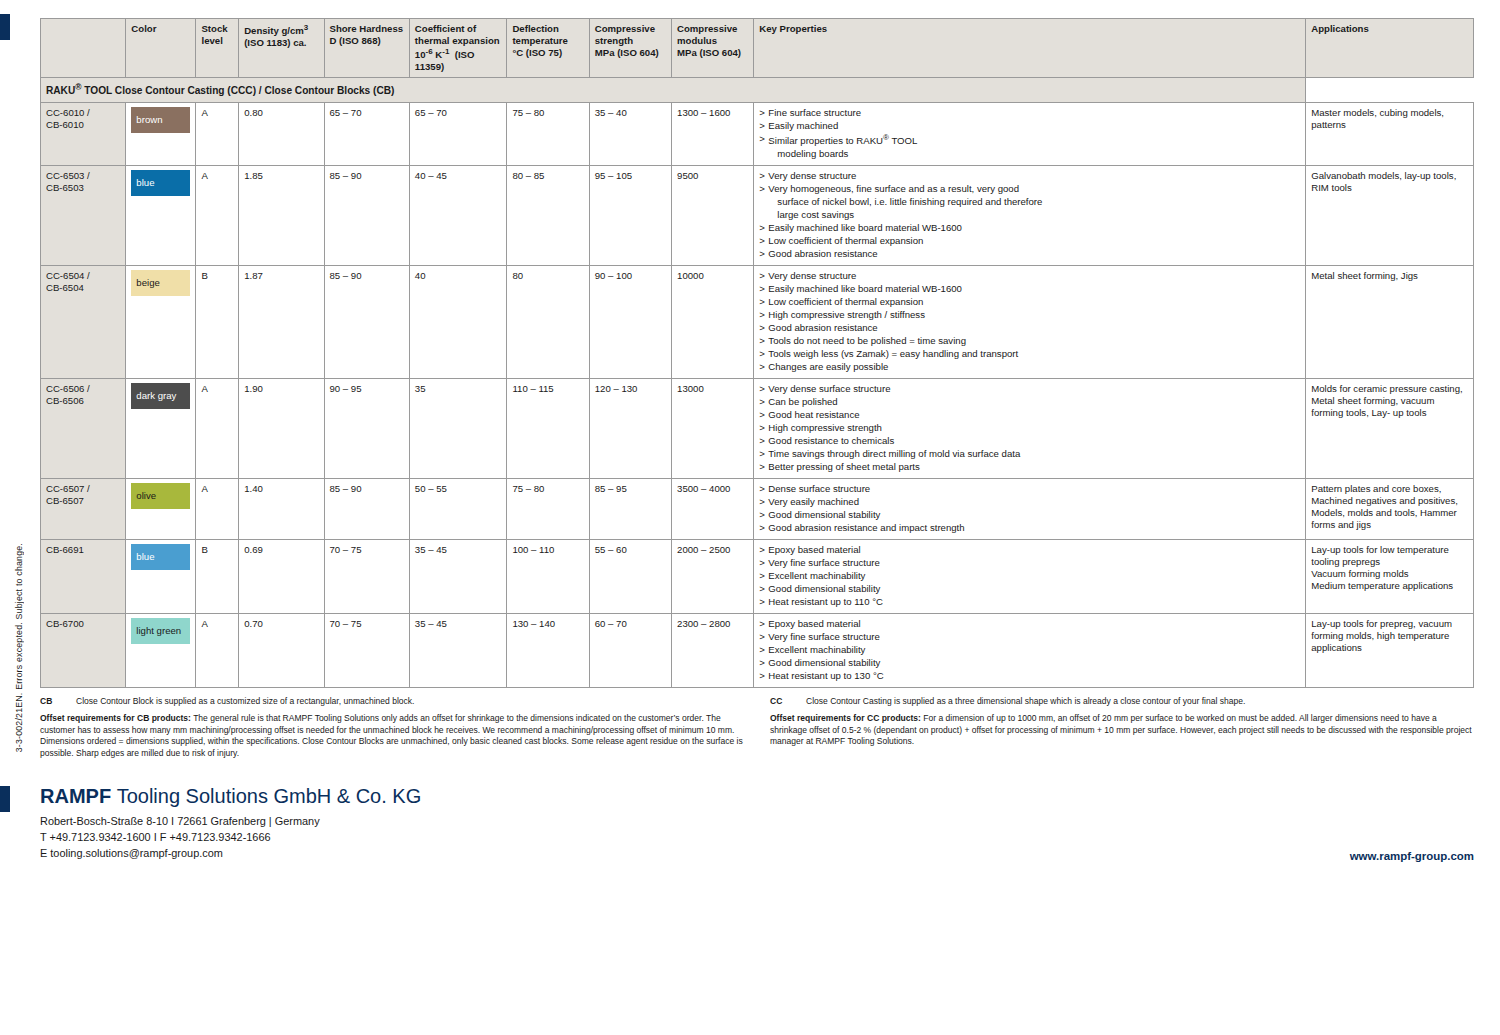3-3-002/21EN. Errors excepted. Subject to change.
| RAKU ® TOOL Close Contour Casting (CCC) / Close Contour Blocks (CB) | |
| | Color | Stock level | Density g/cm 3 (ISO 1183) ca. | Shore Hardness D (ISO 868) | Coefficient of thermal expansion 10 -6 K -1 (ISO 11359) | Deflection temperature °C (ISO 75) | Compressive strength MPa (ISO 604) | Compressive modulus MPa (ISO 604) | Key Properties | Applications |
| CC-6010 / CB-6010 | brown | A | 0.80 | 65 – 70 | 65 – 70 | 75 – 80 | 35 – 40 | 1300 – 1600 | Fine surface structure Easily machined Similar properties to RAKU ® TOOL modeling boards | Master models, cubing models, patterns |
| CC-6503 / CB-6503 | blue | A | 1.85 | 85 – 90 | 40 – 45 | 80 – 85 | 95 – 105 | 9500 | Very dense structure Very homogeneous, fine surface and as a result, very good surface of nickel bowl, i.e. little finishing required and therefore large cost savings Easily machined like board material WB-1600 Low coefficient of thermal expansion Good abrasion resistance | Galvanobath models, lay-up tools, RIM tools |
| CC-6504 / CB-6504 | beige | B | 1.87 | 85 – 90 | 40 | 80 | 90 – 100 | 10000 | Very dense structure Easily machined like board material WB-1600 Low coefficient of thermal expansion High compressive strength / stiffness Good abrasion resistance Tools do not need to be polished = time saving Tools weigh less (vs Zamak) = easy handling and transport Changes are easily possible | Metal sheet forming, Jigs |
| CC-6506 / CB-6506 | dark gray | A | 1.90 | 90 – 95 | 35 | 110 – 115 | 120 – 130 | 13000 | Very dense surface structure Can be polished Good heat resistance High compressive strength Good resistance to chemicals Time savings through direct milling of mold via surface data Better pressing of sheet metal parts | Molds for ceramic pressure casting, Metal sheet forming, vacuum forming tools, Lay- up tools |
| CC-6507 / CB-6507 | olive | A | 1.40 | 85 – 90 | 50 – 55 | 75 – 80 | 85 – 95 | 3500 – 4000 | Dense surface structure Very easily machined Good dimensional stability Good abrasion resistance and impact strength | Pattern plates and core boxes, Machined negatives and positives, Models, molds and tools, Hammer forms and jigs |
| CB-6691 | blue | B | 0.69 | 70 – 75 | 35 – 45 | 100 – 110 | 55 – 60 | 2000 – 2500 | Epoxy based material Very fine surface structure Excellent machinability Good dimensional stability Heat resistant up to 110 °C | Lay-up tools for low temperature tooling prepregs Vacuum forming molds Medium temperature applications |
| CB-6700 | light green | A | 0.70 | 70 – 75 | 35 – 45 | 130 – 140 | 60 – 70 | 2300 – 2800 | Epoxy based material Very fine surface structure Excellent machinability Good dimensional stability Heat resistant up to 130 °C | Lay-up tools for prepreg, vacuum forming molds, high temperature applications |
CB
Close Contour Block is supplied as a customized size of a rectangular, unmachined block.
Offset requirements for CB products: The general rule is that RAMPF Tooling Solutions only adds an offset for shrinkage to the dimensions indicated on the customer’s order. The customer has to assess how many mm machining/processing offset is needed for the unmachined block he receives. We recommend a machining/processing offset of minimum 10 mm. Dimensions ordered = dimensions supplied, within the specifications. Close Contour Blocks are unmachined, only basic cleaned cast blocks. Some release agent residue on the surface is possible. Sharp edges are milled due to risk of injury.
CC
Close Contour Casting is supplied as a three dimensional shape which is already a close contour of your final shape.
Offset requirements for CC products: For a dimension of up to 1000 mm, an offset of 20 mm per surface to be worked on must be added. All larger dimensions need to have a shrinkage offset of 0.5-2 % (dependant on product) + offset for processing of minimum + 10 mm per surface. However, each project still needs to be discussed with the responsible project manager at RAMPF Tooling Solutions.
RAMPF Tooling Solutions GmbH & Co. KG
Robert-Bosch-Straße 8-10 I 72661 Grafenberg | Germany
T +49.7123.9342-1600 I F +49.7123.9342-1666
E tooling.solutions@rampf-group.com
www.rampf-group.com